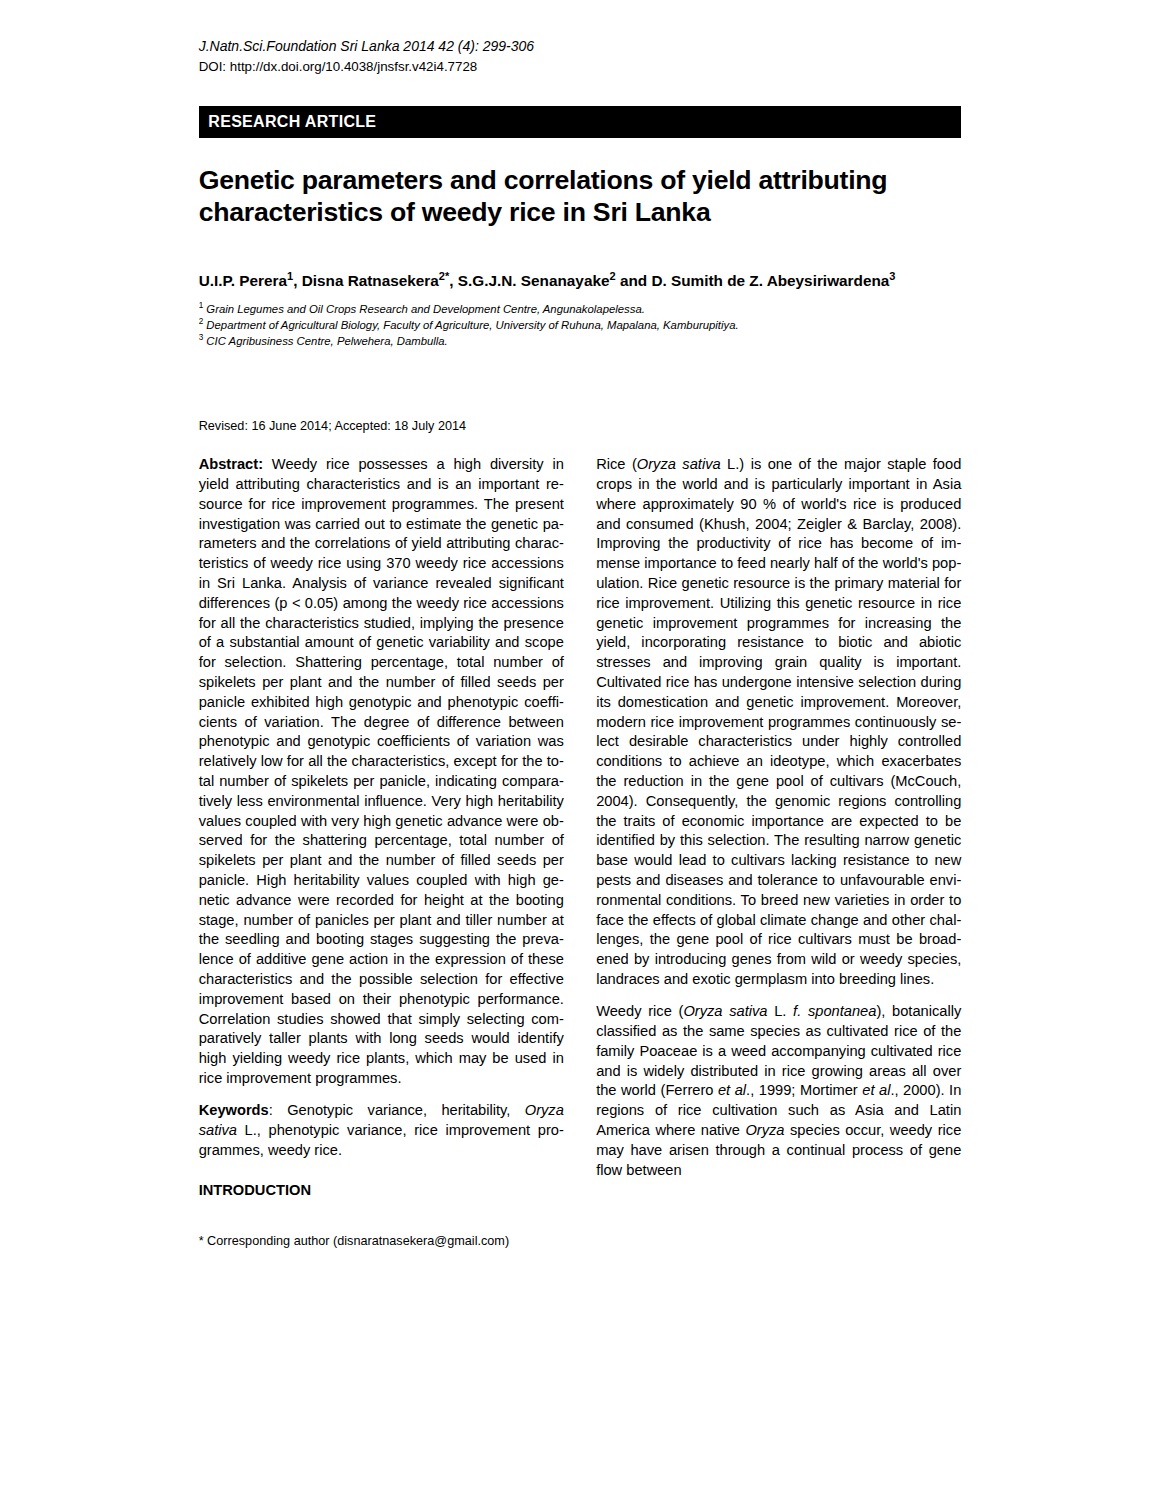J.Natn.Sci.Foundation Sri Lanka 2014 42 (4): 299-306
DOI: http://dx.doi.org/10.4038/jnsfsr.v42i4.7728
RESEARCH ARTICLE
Genetic parameters and correlations of yield attributing characteristics of weedy rice in Sri Lanka
U.I.P. Perera1, Disna Ratnasekera2*, S.G.J.N. Senanayake2 and D. Sumith de Z. Abeysiriwardena3
1 Grain Legumes and Oil Crops Research and Development Centre, Angunakolapelessa.
2 Department of Agricultural Biology, Faculty of Agriculture, University of Ruhuna, Mapalana, Kamburupitiya.
3 CIC Agribusiness Centre, Pelwehera, Dambulla.
Revised: 16 June 2014; Accepted: 18 July 2014
Abstract: Weedy rice possesses a high diversity in yield attributing characteristics and is an important resource for rice improvement programmes. The present investigation was carried out to estimate the genetic parameters and the correlations of yield attributing characteristics of weedy rice using 370 weedy rice accessions in Sri Lanka. Analysis of variance revealed significant differences (p < 0.05) among the weedy rice accessions for all the characteristics studied, implying the presence of a substantial amount of genetic variability and scope for selection. Shattering percentage, total number of spikelets per plant and the number of filled seeds per panicle exhibited high genotypic and phenotypic coefficients of variation. The degree of difference between phenotypic and genotypic coefficients of variation was relatively low for all the characteristics, except for the total number of spikelets per panicle, indicating comparatively less environmental influence. Very high heritability values coupled with very high genetic advance were observed for the shattering percentage, total number of spikelets per plant and the number of filled seeds per panicle. High heritability values coupled with high genetic advance were recorded for height at the booting stage, number of panicles per plant and tiller number at the seedling and booting stages suggesting the prevalence of additive gene action in the expression of these characteristics and the possible selection for effective improvement based on their phenotypic performance. Correlation studies showed that simply selecting comparatively taller plants with long seeds would identify high yielding weedy rice plants, which may be used in rice improvement programmes.
Keywords: Genotypic variance, heritability, Oryza sativa L., phenotypic variance, rice improvement programmes, weedy rice.
INTRODUCTION
Rice (Oryza sativa L.) is one of the major staple food crops in the world and is particularly important in Asia where approximately 90 % of world's rice is produced and consumed (Khush, 2004; Zeigler & Barclay, 2008). Improving the productivity of rice has become of immense importance to feed nearly half of the world's population. Rice genetic resource is the primary material for rice improvement. Utilizing this genetic resource in rice genetic improvement programmes for increasing the yield, incorporating resistance to biotic and abiotic stresses and improving grain quality is important. Cultivated rice has undergone intensive selection during its domestication and genetic improvement. Moreover, modern rice improvement programmes continuously select desirable characteristics under highly controlled conditions to achieve an ideotype, which exacerbates the reduction in the gene pool of cultivars (McCouch, 2004). Consequently, the genomic regions controlling the traits of economic importance are expected to be identified by this selection. The resulting narrow genetic base would lead to cultivars lacking resistance to new pests and diseases and tolerance to unfavourable environmental conditions. To breed new varieties in order to face the effects of global climate change and other challenges, the gene pool of rice cultivars must be broadened by introducing genes from wild or weedy species, landraces and exotic germplasm into breeding lines.
Weedy rice (Oryza sativa L. f. spontanea), botanically classified as the same species as cultivated rice of the family Poaceae is a weed accompanying cultivated rice and is widely distributed in rice growing areas all over the world (Ferrero et al., 1999; Mortimer et al., 2000). In regions of rice cultivation such as Asia and Latin America where native Oryza species occur, weedy rice may have arisen through a continual process of gene flow between
* Corresponding author (disnaratnasekera@gmail.com)